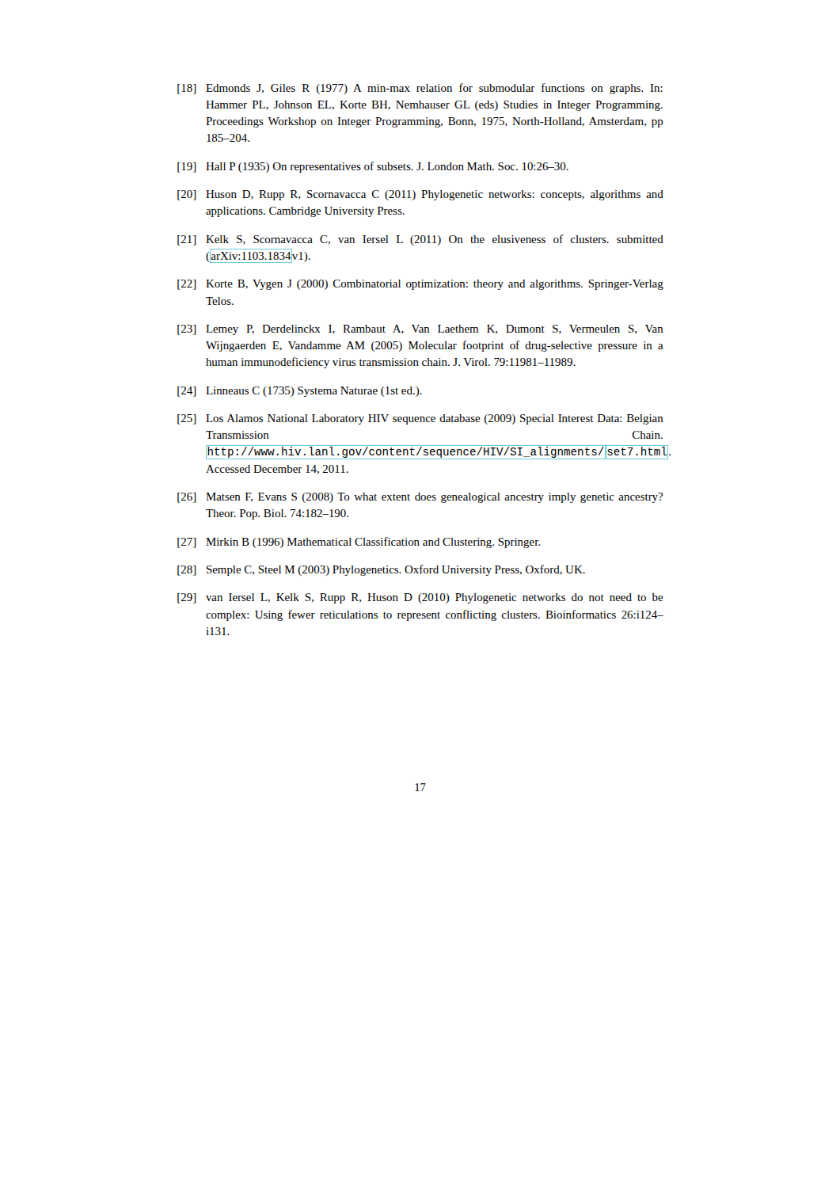[18] Edmonds J, Giles R (1977) A min-max relation for submodular functions on graphs. In: Hammer PL, Johnson EL, Korte BH, Nemhauser GL (eds) Studies in Integer Programming. Proceedings Workshop on Integer Programming, Bonn, 1975, North-Holland, Amsterdam, pp 185–204.
[19] Hall P (1935) On representatives of subsets. J. London Math. Soc. 10:26–30.
[20] Huson D, Rupp R, Scornavacca C (2011) Phylogenetic networks: concepts, algorithms and applications. Cambridge University Press.
[21] Kelk S, Scornavacca C, van Iersel L (2011) On the elusiveness of clusters. submitted (arXiv:1103.1834v1).
[22] Korte B, Vygen J (2000) Combinatorial optimization: theory and algorithms. Springer-Verlag Telos.
[23] Lemey P, Derdelinckx I, Rambaut A, Van Laethem K, Dumont S, Vermeulen S, Van Wijngaerden E, Vandamme AM (2005) Molecular footprint of drug-selective pressure in a human immunodeficiency virus transmission chain. J. Virol. 79:11981–11989.
[24] Linneaus C (1735) Systema Naturae (1st ed.).
[25] Los Alamos National Laboratory HIV sequence database (2009) Special Interest Data: Belgian Transmission Chain. http://www.hiv.lanl.gov/content/sequence/HIV/SI_alignments/set7.html. Accessed December 14, 2011.
[26] Matsen F, Evans S (2008) To what extent does genealogical ancestry imply genetic ancestry? Theor. Pop. Biol. 74:182–190.
[27] Mirkin B (1996) Mathematical Classification and Clustering. Springer.
[28] Semple C, Steel M (2003) Phylogenetics. Oxford University Press, Oxford, UK.
[29] van Iersel L, Kelk S, Rupp R, Huson D (2010) Phylogenetic networks do not need to be complex: Using fewer reticulations to represent conflicting clusters. Bioinformatics 26:i124–i131.
17